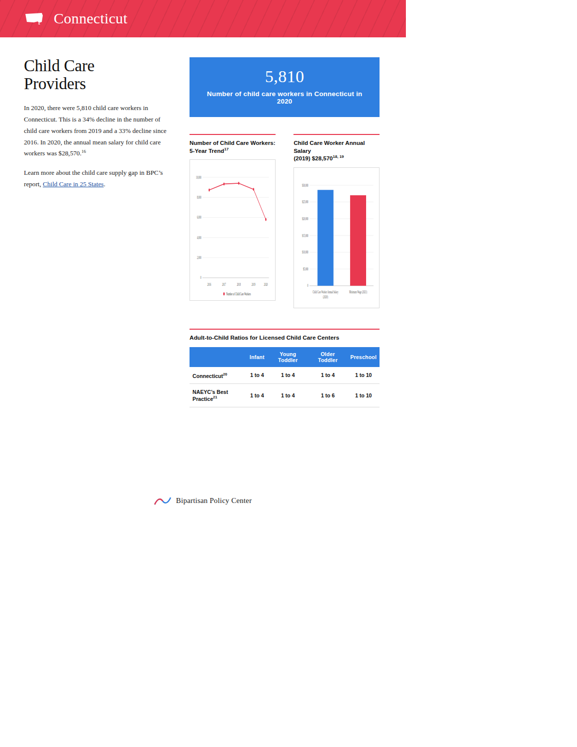Connecticut
Child Care
Providers
In 2020, there were 5,810 child care workers in Connecticut. This is a 34% decline in the number of child care workers from 2019 and a 33% decline since 2016. In 2020, the annual mean salary for child care workers was $28,570.16
Learn more about the child care supply gap in BPC’s report, Child Care in 25 States.
5,810
Number of child care workers in Connecticut in 2020
Number of Child Care Workers:
5-Year Trend17
10,000 8,000 6,000 4,000 2,000 0 2016 2017 2018 2019 2020 Number of Child Care Workers
Child Care Worker Annual Salary
(2019) $28,57018, 19
$30,000 $25,000 $20,000 $15,000 $10,000 $5,000 0 Child Care Worker Annual Salary (2020) Minimum Wage (2021)
Adult-to-Child Ratios for Licensed Child Care Centers
| | Infant | Young Toddler | Older Toddler | Preschool |
| --- | --- | --- | --- | --- |
| Connecticut 20 | 1 to 4 | 1 to 4 | 1 to 4 | 1 to 10 |
| NAEYC’s Best Practice 21 | 1 to 4 | 1 to 4 | 1 to 6 | 1 to 10 |
Bipartisan Policy Center